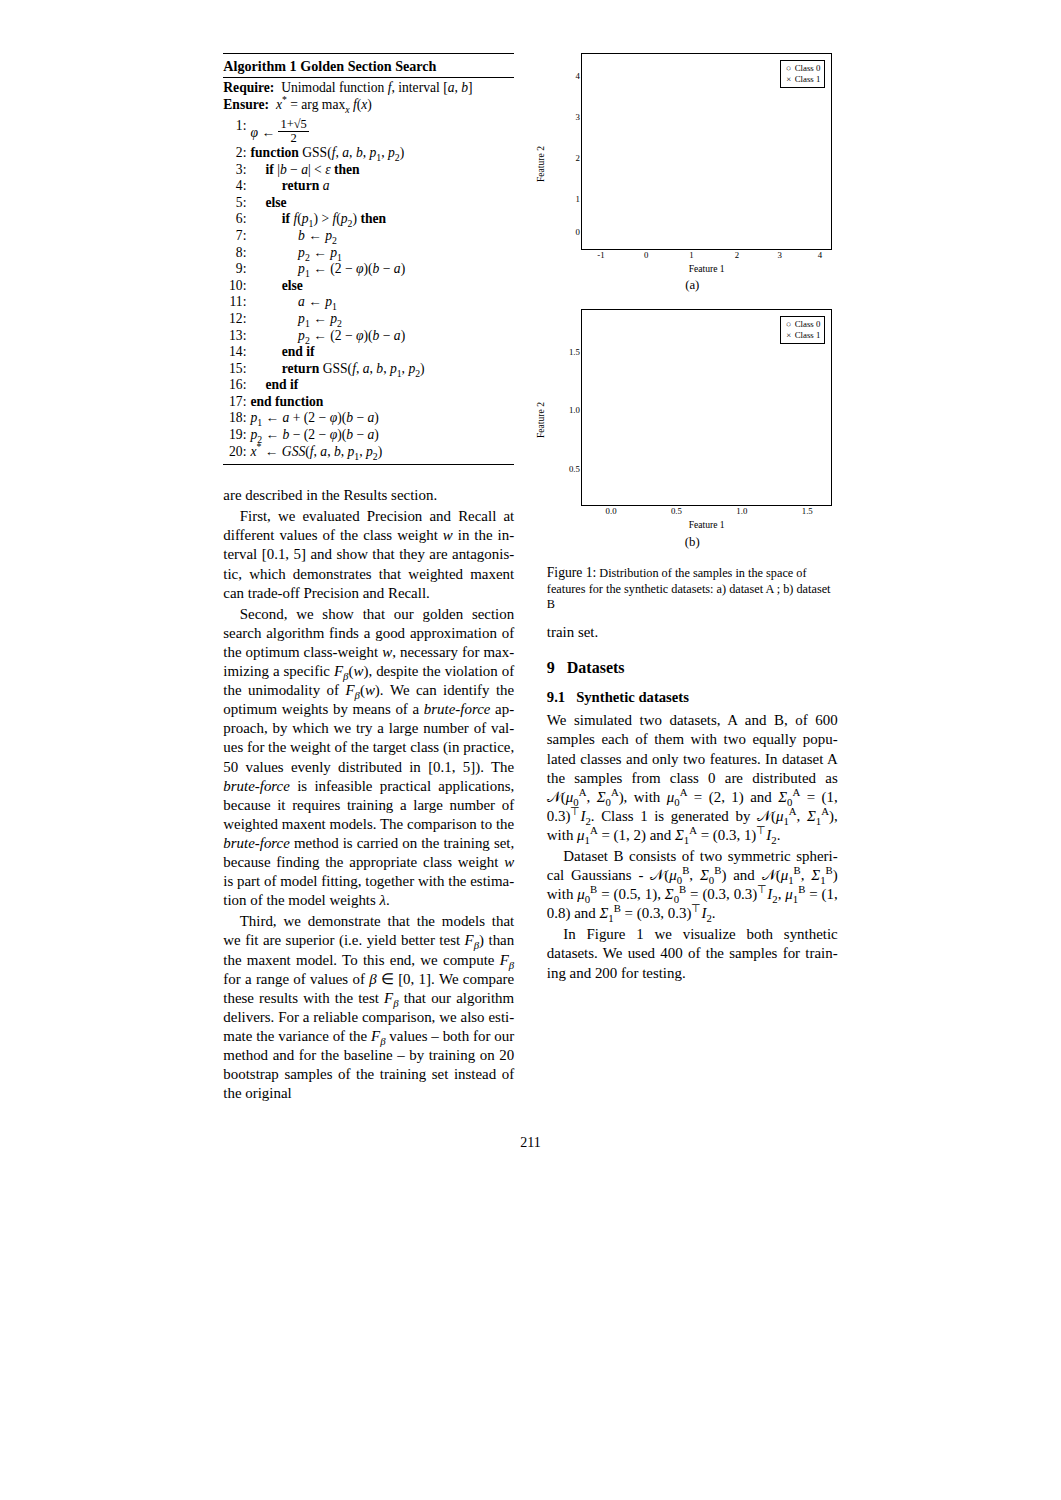Algorithm 1 Golden Section Search
Require: Unimodal function f, interval [a, b]
Ensure: x* = arg maxx f(x)
φ ← 1+√52
function GSS(f, a, b, p1, p2)
if |b − a| < ε then
return a
else
if f(p1) > f(p2) then
b ← p2
p2 ← p1
p1 ← (2 − φ)(b − a)
else
a ← p1
p1 ← p2
p2 ← (2 − φ)(b − a)
end if
return GSS(f, a, b, p1, p2)
end if
end function
p1 ← a + (2 − φ)(b − a)
p2 ← b − (2 − φ)(b − a)
x* ← GSS(f, a, b, p1, p2)
are described in the Results section.
First, we evaluated Precision and Recall at different values of the class weight w in the interval [0.1, 5] and show that they are antagonistic, which demonstrates that weighted maxent can trade-off Precision and Recall.
Second, we show that our golden section search algorithm finds a good approximation of the optimum class-weight w, necessary for maximizing a specific Fβ(w), despite the violation of the unimodality of Fβ(w). We can identify the optimum weights by means of a brute-force approach, by which we try a large number of values for the weight of the target class (in practice, 50 values evenly distributed in [0.1, 5]). The brute-force is infeasible practical applications, because it requires training a large number of weighted maxent models. The comparison to the brute-force method is carried on the training set, because finding the appropriate class weight w is part of model fitting, together with the estimation of the model weights λ.
Third, we demonstrate that the models that we fit are superior (i.e. yield better test Fβ) than the maxent model. To this end, we compute Fβ for a range of values of β ∈ [0, 1]. We compare these results with the test Fβ that our algorithm delivers. For a reliable comparison, we also estimate the variance of the Fβ values – both for our method and for the baseline – by training on 20 bootstrap samples of the training set instead of the original
Feature 2
4 3 2 1 0
○Class 0
×Class 1
-1 0 1 2 3 4
Feature 1
(a)
Feature 2
1.5 1.0 0.5
○Class 0
×Class 1
0.0 0.5 1.0 1.5
Feature 1
(b)
Figure 1: Distribution of the samples in the space of features for the synthetic datasets: a) dataset A ; b) dataset B
train set.
9 Datasets
9.1 Synthetic datasets
We simulated two datasets, A and B, of 600 samples each of them with two equally populated classes and only two features. In dataset A the samples from class 0 are distributed as 𝒩(μ0A, Σ0A), with μ0A = (2, 1) and Σ0A = (1, 0.3)⊤I2. Class 1 is generated by 𝒩(μ1A, Σ1A), with μ1A = (1, 2) and Σ1A = (0.3, 1)⊤I2.
Dataset B consists of two symmetric spherical Gaussians - 𝒩(μ0B, Σ0B) and 𝒩(μ1B, Σ1B) with μ0B = (0.5, 1), Σ0B = (0.3, 0.3)⊤I2, μ1B = (1, 0.8) and Σ1B = (0.3, 0.3)⊤I2.
In Figure 1 we visualize both synthetic datasets. We used 400 of the samples for training and 200 for testing.
211